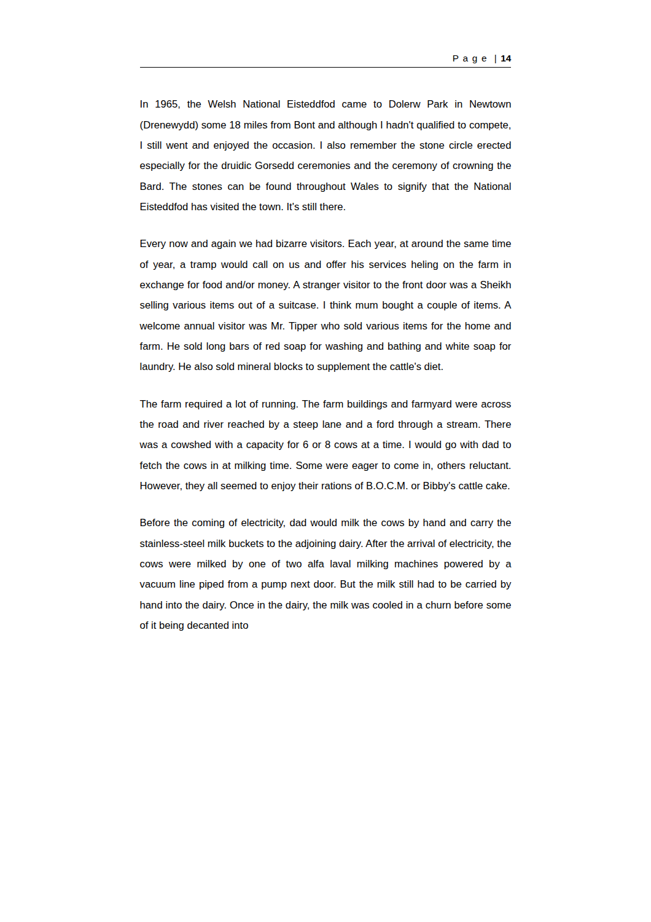P a g e | 14
In 1965, the Welsh National Eisteddfod came to Dolerw Park in Newtown (Drenewydd) some 18 miles from Bont and although I hadn't qualified to compete, I still went and enjoyed the occasion. I also remember the stone circle erected especially for the druidic Gorsedd ceremonies and the ceremony of crowning the Bard. The stones can be found throughout Wales to signify that the National Eisteddfod has visited the town. It's still there.
Every now and again we had bizarre visitors. Each year, at around the same time of year, a tramp would call on us and offer his services heling on the farm in exchange for food and/or money. A stranger visitor to the front door was a Sheikh selling various items out of a suitcase. I think mum bought a couple of items. A welcome annual visitor was Mr. Tipper who sold various items for the home and farm. He sold long bars of red soap for washing and bathing and white soap for laundry. He also sold mineral blocks to supplement the cattle's diet.
The farm required a lot of running. The farm buildings and farmyard were across the road and river reached by a steep lane and a ford through a stream. There was a cowshed with a capacity for 6 or 8 cows at a time. I would go with dad to fetch the cows in at milking time. Some were eager to come in, others reluctant. However, they all seemed to enjoy their rations of B.O.C.M. or Bibby's cattle cake.
Before the coming of electricity, dad would milk the cows by hand and carry the stainless-steel milk buckets to the adjoining dairy. After the arrival of electricity, the cows were milked by one of two alfa laval milking machines powered by a vacuum line piped from a pump next door. But the milk still had to be carried by hand into the dairy. Once in the dairy, the milk was cooled in a churn before some of it being decanted into